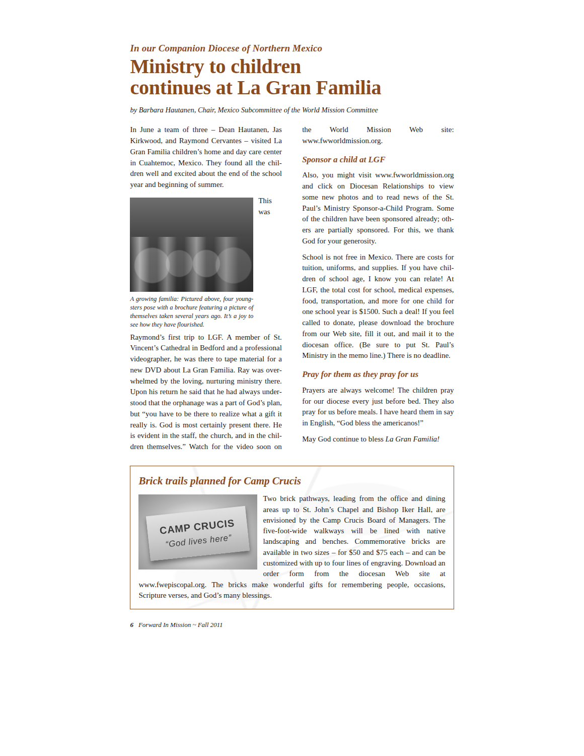In our Companion Diocese of Northern Mexico
Ministry to children
continues at La Gran Familia
by Barbara Hautanen, Chair, Mexico Subcommittee of the World Mission Committee
In June a team of three – Dean Hautanen, Jas Kirkwood, and Raymond Cervantes – visited La Gran Familia children’s home and day care center in Cuahtemoc, Mexico. They found all the children well and excited about the end of the school year and beginning of summer.
A growing familia: Pictured above, four youngsters pose with a brochure featuring a picture of themselves taken several years ago. It’s a joy to see how they have flourished.
This was Raymond’s first trip to LGF. A member of St. Vincent’s Cathedral in Bedford and a professional videographer, he was there to tape material for a new DVD about La Gran Familia. Ray was overwhelmed by the loving, nurturing ministry there. Upon his return he said that he had always understood that the orphanage was a part of God’s plan, but “you have to be there to realize what a gift it really is. God is most certainly present there. He is evident in the staff, the church, and in the children themselves.” Watch for the video soon on the World Mission Web site: www.fwworldmission.org.
Sponsor a child at LGF
Also, you might visit www.fwworldmission.org and click on Diocesan Relationships to view some new photos and to read news of the St. Paul’s Ministry Sponsor-a-Child Program. Some of the children have been sponsored already; others are partially sponsored. For this, we thank God for your generosity.
School is not free in Mexico. There are costs for tuition, uniforms, and supplies. If you have children of school age, I know you can relate! At LGF, the total cost for school, medical expenses, food, transportation, and more for one child for one school year is $1500. Such a deal! If you feel called to donate, please download the brochure from our Web site, fill it out, and mail it to the diocesan office. (Be sure to put St. Paul’s Ministry in the memo line.) There is no deadline.
Pray for them as they pray for us
Prayers are always welcome! The children pray for our diocese every just before bed. They also pray for us before meals. I have heard them in say in English, “God bless the americanos!”
May God continue to bless La Gran Familia!
Brick trails planned for Camp Crucis
Camp Crucis “God lives here”
Two brick pathways, leading from the office and dining areas up to St. John’s Chapel and Bishop Iker Hall, are envisioned by the Camp Crucis Board of Managers. The five-foot-wide walkways will be lined with native landscaping and benches. Commemorative bricks are available in two sizes – for $50 and $75 each – and can be customized with up to four lines of engraving. Download an order form from the diocesan Web site at www.fwepiscopal.org. The bricks make wonderful gifts for remembering people, occasions, Scripture verses, and God’s many blessings.
6 Forward In Mission ~ Fall 2011